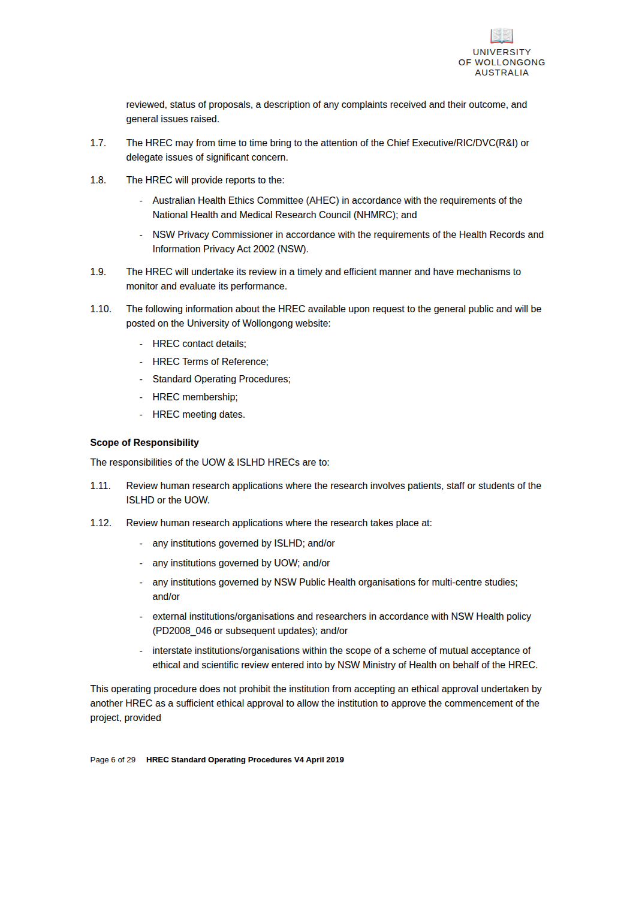📖
UNIVERSITY OF WOLLONGONG AUSTRALIA
reviewed, status of proposals, a description of any complaints received and their outcome, and general issues raised.
1.7. The HREC may from time to time bring to the attention of the Chief Executive/RIC/DVC(R&I) or delegate issues of significant concern.
1.8. The HREC will provide reports to the:
Australian Health Ethics Committee (AHEC) in accordance with the requirements of the National Health and Medical Research Council (NHMRC); and
NSW Privacy Commissioner in accordance with the requirements of the Health Records and Information Privacy Act 2002 (NSW).
1.9. The HREC will undertake its review in a timely and efficient manner and have mechanisms to monitor and evaluate its performance.
1.10. The following information about the HREC available upon request to the general public and will be posted on the University of Wollongong website:
HREC contact details;
HREC Terms of Reference;
Standard Operating Procedures;
HREC membership;
HREC meeting dates.
Scope of Responsibility
The responsibilities of the UOW & ISLHD HRECs are to:
1.11. Review human research applications where the research involves patients, staff or students of the ISLHD or the UOW.
1.12. Review human research applications where the research takes place at:
any institutions governed by ISLHD; and/or
any institutions governed by UOW; and/or
any institutions governed by NSW Public Health organisations for multi-centre studies; and/or
external institutions/organisations and researchers in accordance with NSW Health policy (PD2008_046 or subsequent updates); and/or
interstate institutions/organisations within the scope of a scheme of mutual acceptance of ethical and scientific review entered into by NSW Ministry of Health on behalf of the HREC.
This operating procedure does not prohibit the institution from accepting an ethical approval undertaken by another HREC as a sufficient ethical approval to allow the institution to approve the commencement of the project, provided
Page 6 of 29 HREC Standard Operating Procedures V4 April 2019